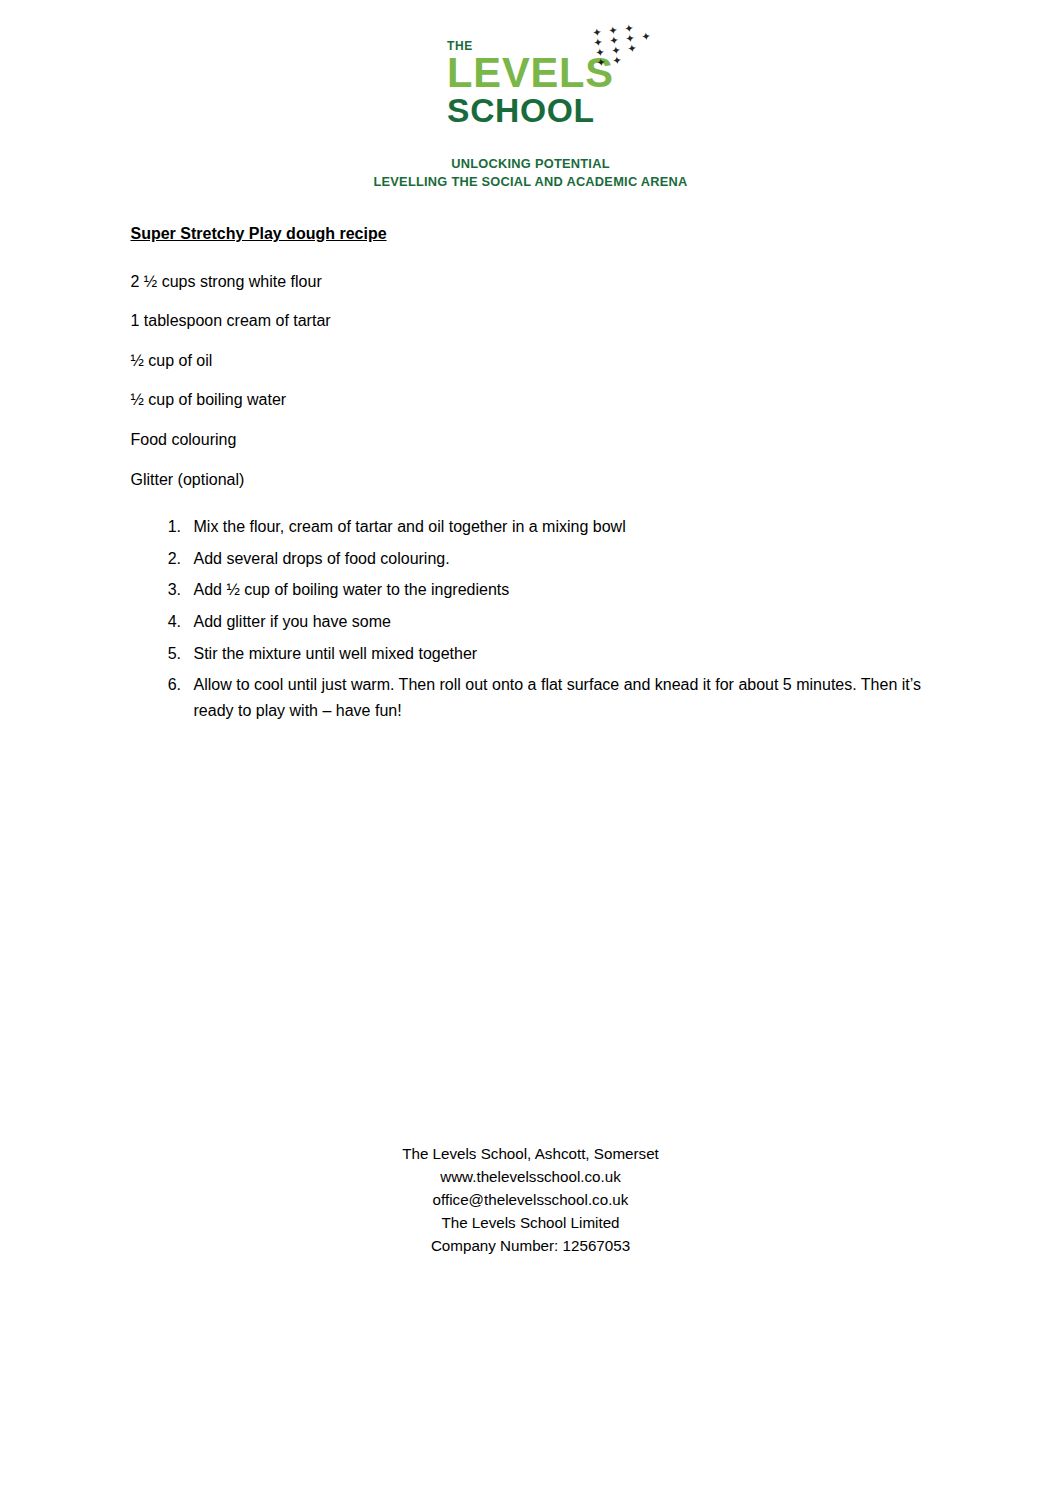✦ ✦ ✦
✦ ✦ ✦ ✦
✦ ✦ ✦
✦ ✦
THE
LEVELS
SCHOOL
UNLOCKING POTENTIAL
LEVELLING THE SOCIAL AND ACADEMIC ARENA
Super Stretchy Play dough recipe
2 ½ cups strong white flour
1 tablespoon cream of tartar
½ cup of oil
½ cup of boiling water
Food colouring
Glitter (optional)
Mix the flour, cream of tartar and oil together in a mixing bowl
Add several drops of food colouring.
Add ½ cup of boiling water to the ingredients
Add glitter if you have some
Stir the mixture until well mixed together
Allow to cool until just warm. Then roll out onto a flat surface and knead it for about 5 minutes. Then it’s ready to play with – have fun!
The Levels School, Ashcott, Somerset
www.thelevelsschool.co.uk
office@thelevelsschool.co.uk
The Levels School Limited
Company Number: 12567053